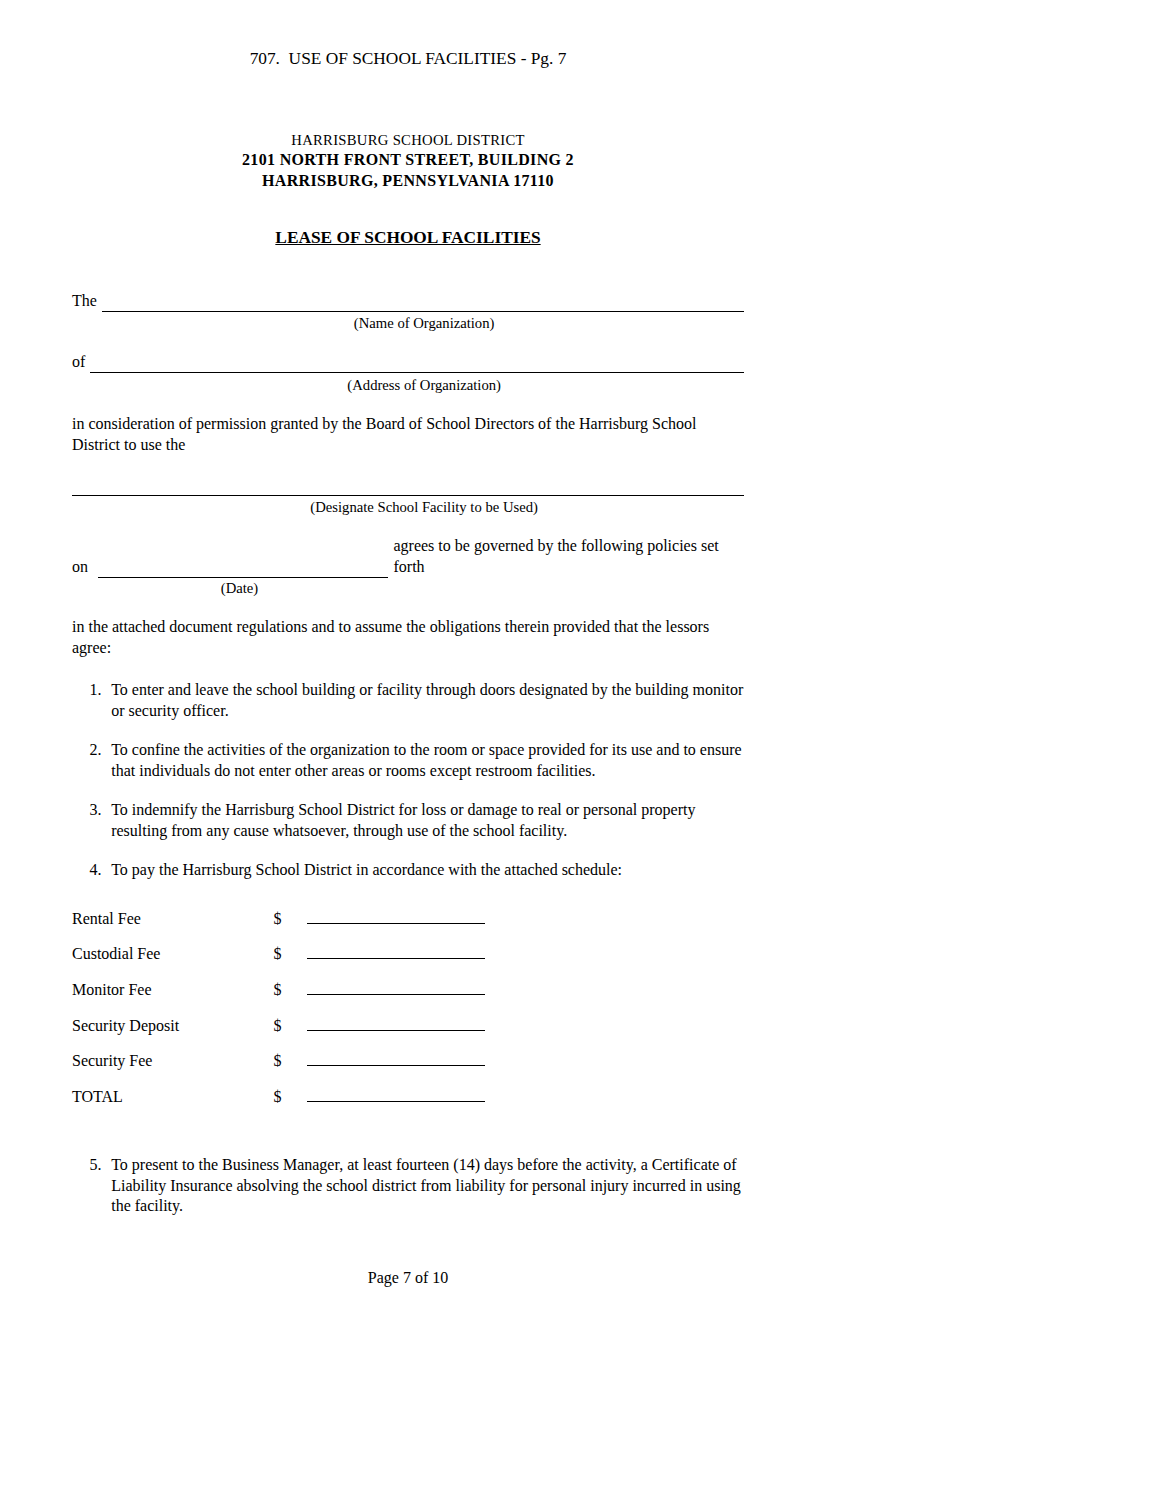707. USE OF SCHOOL FACILITIES - Pg. 7
HARRISBURG SCHOOL DISTRICT
2101 NORTH FRONT STREET, BUILDING 2
HARRISBURG, PENNSYLVANIA 17110
LEASE OF SCHOOL FACILITIES
The
(Name of Organization)
of
(Address of Organization)
in consideration of permission granted by the Board of School Directors of the Harrisburg School District to use the
(Designate School Facility to be Used)
on agrees to be governed by the following policies set forth
(Date)
in the attached document regulations and to assume the obligations therein provided that the lessors agree:
To enter and leave the school building or facility through doors designated by the building monitor or security officer.
To confine the activities of the organization to the room or space provided for its use and to ensure that individuals do not enter other areas or rooms except restroom facilities.
To indemnify the Harrisburg School District for loss or damage to real or personal property resulting from any cause whatsoever, through use of the school facility.
To pay the Harrisburg School District in accordance with the attached schedule:
| Rental Fee | $ | |
| Custodial Fee | $ | |
| Monitor Fee | $ | |
| Security Deposit | $ | |
| Security Fee | $ | |
| TOTAL | $ | |
To present to the Business Manager, at least fourteen (14) days before the activity, a Certificate of Liability Insurance absolving the school district from liability for personal injury incurred in using the facility.
Page 7 of 10